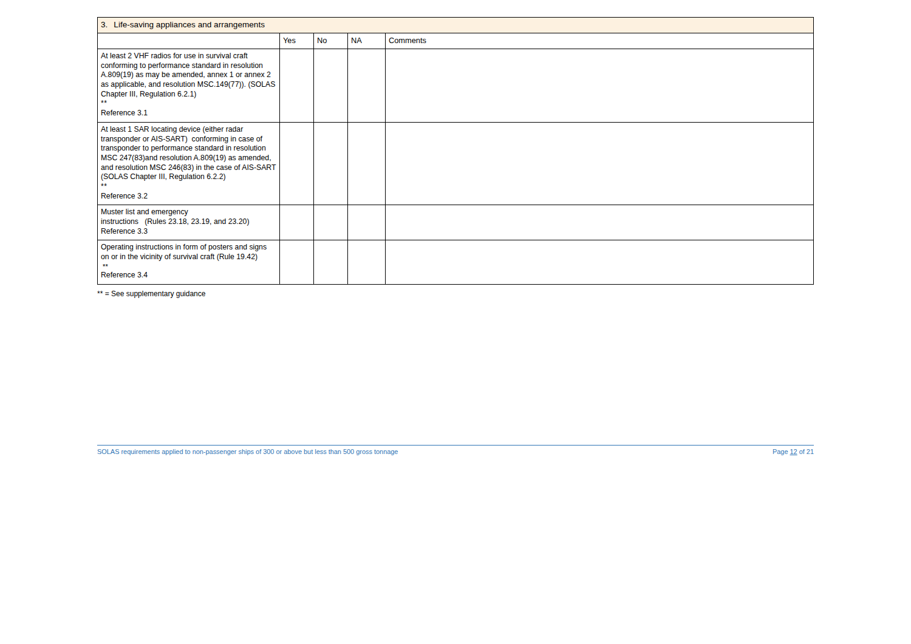| 3. Life-saving appliances and arrangements |
| | Yes | No | NA | Comments |
| At least 2 VHF radios for use in survival craft conforming to performance standard in resolution A.809(19) as may be amended, annex 1 or annex 2 as applicable, and resolution MSC.149(77)). (SOLAS Chapter III, Regulation 6.2.1) ** Reference 3.1 | | | | |
| At least 1 SAR locating device (either radar transponder or AIS-SART) conforming in case of transponder to performance standard in resolution MSC 247(83)and resolution A.809(19) as amended, and resolution MSC 246(83) in the case of AIS-SART (SOLAS Chapter III, Regulation 6.2.2) ** Reference 3.2 | | | | |
| Muster list and emergency instructions (Rules 23.18, 23.19, and 23.20) Reference 3.3 | | | | |
| Operating instructions in form of posters and signs on or in the vicinity of survival craft (Rule 19.42) ** Reference 3.4 | | | | |
** = See supplementary guidance
SOLAS requirements applied to non-passenger ships of 300 or above but less than 500 gross tonnage
Page 12 of 21